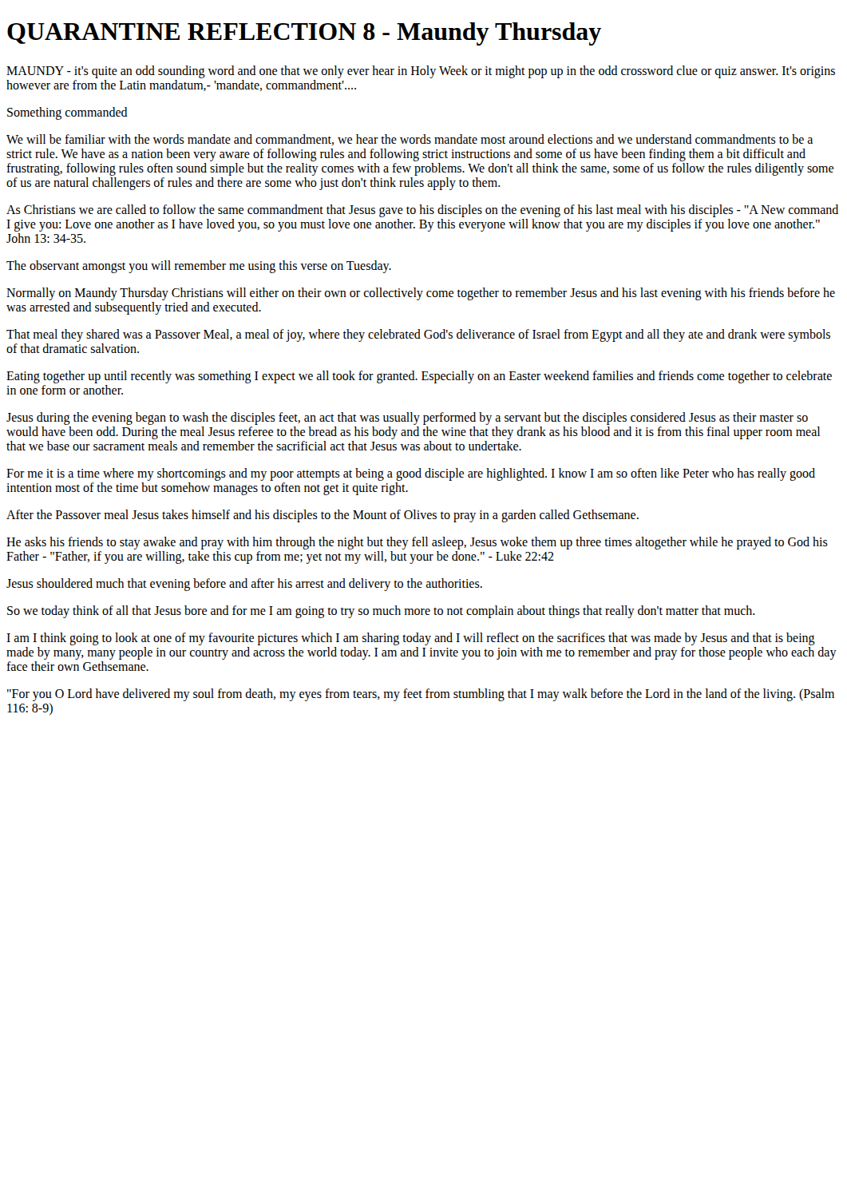QUARANTINE REFLECTION 8 - Maundy Thursday
MAUNDY - it's quite an odd sounding word and one that we only ever hear in Holy Week or it might pop up in the odd crossword clue or quiz answer. It's origins however are from the Latin mandatum,- 'mandate, commandment'....
Something commanded
We will be familiar with the words mandate and commandment, we hear the words mandate most around elections and we understand commandments to be a strict rule. We have as a nation been very aware of following rules and following strict instructions and some of us have been finding them a bit difficult and frustrating, following rules often sound simple but the reality comes with a few problems. We don't all think the same, some of us follow the rules diligently some of us are natural challengers of rules and there are some who just don't think rules apply to them.
As Christians we are called to follow the same commandment that Jesus gave to his disciples on the evening of his last meal with his disciples - "A New command I give you: Love one another as I have loved you, so you must love one another. By this everyone will know that you are my disciples if you love one another." John 13: 34-35.
The observant amongst you will remember me using this verse on Tuesday.
Normally on Maundy Thursday Christians will either on their own or collectively come together to remember Jesus and his last evening with his friends before he was arrested and subsequently tried and executed.
That meal they shared was a Passover Meal, a meal of joy, where they celebrated God's deliverance of Israel from Egypt and all they ate and drank were symbols of that dramatic salvation.
Eating together up until recently was something I expect we all took for granted. Especially on an Easter weekend families and friends come together to celebrate in one form or another.
Jesus during the evening began to wash the disciples feet, an act that was usually performed by a servant but the disciples considered Jesus as their master so would have been odd. During the meal Jesus referee to the bread as his body and the wine that they drank as his blood and it is from this final upper room meal that we base our sacrament meals and remember the sacrificial act that Jesus was about to undertake.
For me it is a time where my shortcomings and my poor attempts at being a good disciple are highlighted. I know I am so often like Peter who has really good intention most of the time but somehow manages to often not get it quite right.
After the Passover meal Jesus takes himself and his disciples to the Mount of Olives to pray in a garden called Gethsemane.
He asks his friends to stay awake and pray with him through the night but they fell asleep, Jesus woke them up three times altogether while he prayed to God his Father - "Father, if you are willing, take this cup from me; yet not my will, but your be done." - Luke 22:42
Jesus shouldered much that evening before and after his arrest and delivery to the authorities.
So we today think of all that Jesus bore and for me I am going to try so much more to not complain about things that really don't matter that much.
I am I think going to look at one of my favourite pictures which I am sharing today and I will reflect on the sacrifices that was made by Jesus and that is being made by many, many people in our country and across the world today. I am and I invite you to join with me to remember and pray for those people who each day face their own Gethsemane.
"For you O Lord have delivered my soul from death, my eyes from tears, my feet from stumbling that I may walk before the Lord in the land of the living. (Psalm 116: 8-9)